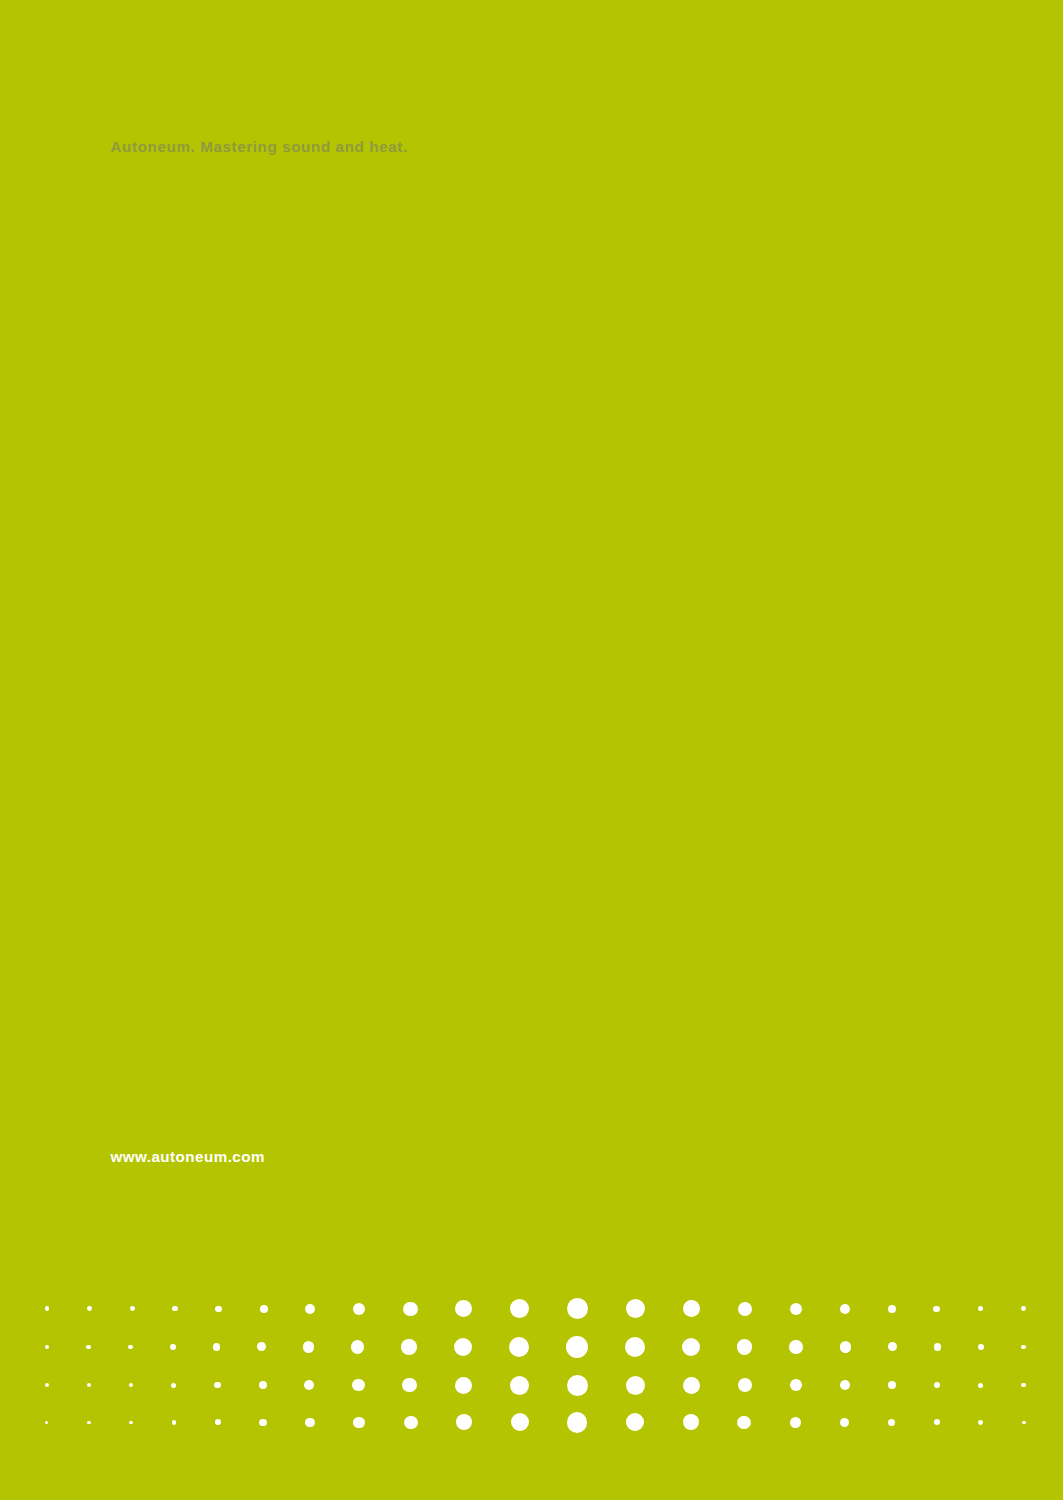Autoneum. Mastering sound and heat.
www.autoneum.com